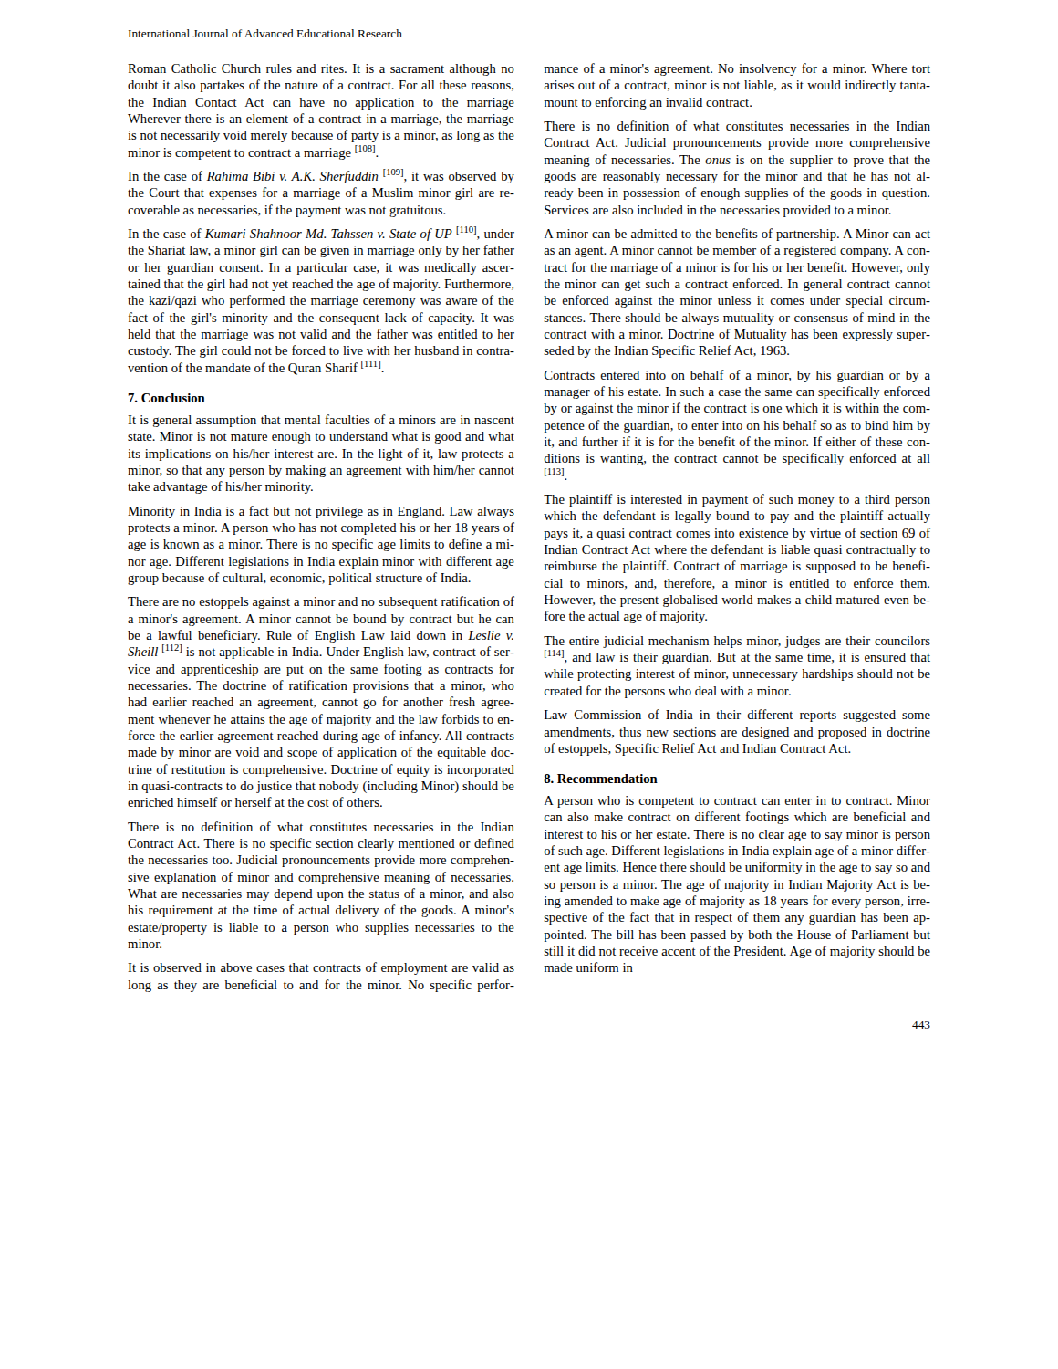International Journal of Advanced Educational Research
Roman Catholic Church rules and rites. It is a sacrament although no doubt it also partakes of the nature of a contract. For all these reasons, the Indian Contact Act can have no application to the marriage Wherever there is an element of a contract in a marriage, the marriage is not necessarily void merely because of party is a minor, as long as the minor is competent to contract a marriage [108].
In the case of Rahima Bibi v. A.K. Sherfuddin [109], it was observed by the Court that expenses for a marriage of a Muslim minor girl are recoverable as necessaries, if the payment was not gratuitous.
In the case of Kumari Shahnoor Md. Tahssen v. State of UP [110], under the Shariat law, a minor girl can be given in marriage only by her father or her guardian consent. In a particular case, it was medically ascertained that the girl had not yet reached the age of majority. Furthermore, the kazi/qazi who performed the marriage ceremony was aware of the fact of the girl's minority and the consequent lack of capacity. It was held that the marriage was not valid and the father was entitled to her custody. The girl could not be forced to live with her husband in contravention of the mandate of the Quran Sharif [111].
7. Conclusion
It is general assumption that mental faculties of a minors are in nascent state. Minor is not mature enough to understand what is good and what its implications on his/her interest are. In the light of it, law protects a minor, so that any person by making an agreement with him/her cannot take advantage of his/her minority.
Minority in India is a fact but not privilege as in England. Law always protects a minor. A person who has not completed his or her 18 years of age is known as a minor. There is no specific age limits to define a minor age. Different legislations in India explain minor with different age group because of cultural, economic, political structure of India.
There are no estoppels against a minor and no subsequent ratification of a minor's agreement. A minor cannot be bound by contract but he can be a lawful beneficiary. Rule of English Law laid down in Leslie v. Sheill [112] is not applicable in India. Under English law, contract of service and apprenticeship are put on the same footing as contracts for necessaries. The doctrine of ratification provisions that a minor, who had earlier reached an agreement, cannot go for another fresh agreement whenever he attains the age of majority and the law forbids to enforce the earlier agreement reached during age of infancy. All contracts made by minor are void and scope of application of the equitable doctrine of restitution is comprehensive. Doctrine of equity is incorporated in quasi-contracts to do justice that nobody (including Minor) should be enriched himself or herself at the cost of others.
There is no definition of what constitutes necessaries in the Indian Contract Act. There is no specific section clearly mentioned or defined the necessaries too. Judicial pronouncements provide more comprehensive explanation of minor and comprehensive meaning of necessaries. What are necessaries may depend upon the status of a minor, and also his requirement at the time of actual delivery of the goods. A minor's estate/property is liable to a person who supplies necessaries to the minor.
It is observed in above cases that contracts of employment are valid as long as they are beneficial to and for the minor. No specific performance of a minor's agreement. No insolvency for a minor. Where tort arises out of a contract, minor is not liable, as it would indirectly tantamount to enforcing an invalid contract.
There is no definition of what constitutes necessaries in the Indian Contract Act. Judicial pronouncements provide more comprehensive meaning of necessaries. The onus is on the supplier to prove that the goods are reasonably necessary for the minor and that he has not already been in possession of enough supplies of the goods in question. Services are also included in the necessaries provided to a minor.
A minor can be admitted to the benefits of partnership. A Minor can act as an agent. A minor cannot be member of a registered company. A contract for the marriage of a minor is for his or her benefit. However, only the minor can get such a contract enforced. In general contract cannot be enforced against the minor unless it comes under special circumstances. There should be always mutuality or consensus of mind in the contract with a minor. Doctrine of Mutuality has been expressly superseded by the Indian Specific Relief Act, 1963.
Contracts entered into on behalf of a minor, by his guardian or by a manager of his estate. In such a case the same can specifically enforced by or against the minor if the contract is one which it is within the competence of the guardian, to enter into on his behalf so as to bind him by it, and further if it is for the benefit of the minor. If either of these conditions is wanting, the contract cannot be specifically enforced at all [113].
The plaintiff is interested in payment of such money to a third person which the defendant is legally bound to pay and the plaintiff actually pays it, a quasi contract comes into existence by virtue of section 69 of Indian Contract Act where the defendant is liable quasi contractually to reimburse the plaintiff. Contract of marriage is supposed to be beneficial to minors, and, therefore, a minor is entitled to enforce them. However, the present globalised world makes a child matured even before the actual age of majority.
The entire judicial mechanism helps minor, judges are their councilors [114], and law is their guardian. But at the same time, it is ensured that while protecting interest of minor, unnecessary hardships should not be created for the persons who deal with a minor.
Law Commission of India in their different reports suggested some amendments, thus new sections are designed and proposed in doctrine of estoppels, Specific Relief Act and Indian Contract Act.
8. Recommendation
A person who is competent to contract can enter in to contract. Minor can also make contract on different footings which are beneficial and interest to his or her estate. There is no clear age to say minor is person of such age. Different legislations in India explain age of a minor different age limits. Hence there should be uniformity in the age to say so and so person is a minor. The age of majority in Indian Majority Act is being amended to make age of majority as 18 years for every person, irrespective of the fact that in respect of them any guardian has been appointed. The bill has been passed by both the House of Parliament but still it did not receive accent of the President. Age of majority should be made uniform in
443